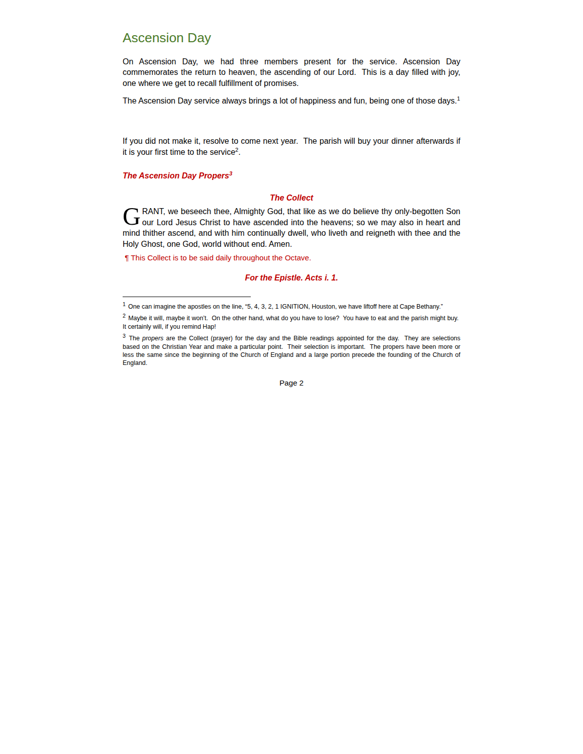Ascension Day
On Ascension Day, we had three members present for the service. Ascension Day commemorates the return to heaven, the ascending of our Lord. This is a day filled with joy, one where we get to recall fulfillment of promises.
The Ascension Day service always brings a lot of happiness and fun, being one of those days.1
If you did not make it, resolve to come next year. The parish will buy your dinner afterwards if it is your first time to the service2.
The Ascension Day Propers3
The Collect
GRANT, we beseech thee, Almighty God, that like as we do believe thy only-begotten Son our Lord Jesus Christ to have ascended into the heavens; so we may also in heart and mind thither ascend, and with him continually dwell, who liveth and reigneth with thee and the Holy Ghost, one God, world without end. Amen.
¶ This Collect is to be said daily throughout the Octave.
For the Epistle. Acts i. 1.
1 One can imagine the apostles on the line, “5, 4, 3, 2, 1 IGNITION, Houston, we have liftoff here at Cape Bethany.”
2 Maybe it will, maybe it won’t. On the other hand, what do you have to lose? You have to eat and the parish might buy. It certainly will, if you remind Hap!
3 The propers are the Collect (prayer) for the day and the Bible readings appointed for the day. They are selections based on the Christian Year and make a particular point. Their selection is important. The propers have been more or less the same since the beginning of the Church of England and a large portion precede the founding of the Church of England.
Page 2